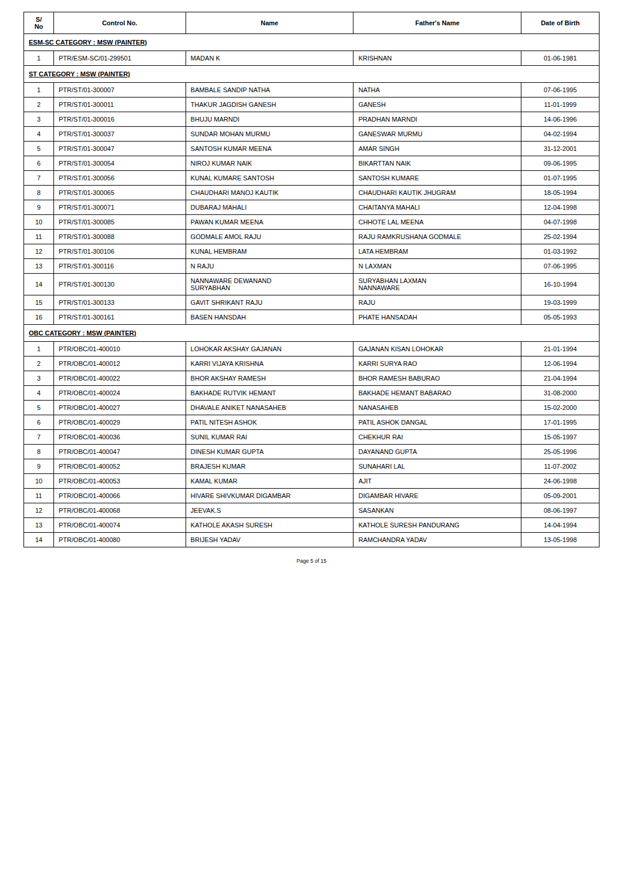| S/ No | Control No. | Name | Father's Name | Date of Birth |
| --- | --- | --- | --- | --- |
| ESM-SC CATEGORY : MSW (PAINTER) |
| 1 | PTR/ESM-SC/01-299501 | MADAN K | KRISHNAN | 01-06-1981 |
| ST CATEGORY : MSW (PAINTER) |
| 1 | PTR/ST/01-300007 | BAMBALE SANDIP NATHA | NATHA | 07-06-1995 |
| 2 | PTR/ST/01-300011 | THAKUR JAGDISH GANESH | GANESH | 11-01-1999 |
| 3 | PTR/ST/01-300016 | BHUJU MARNDI | PRADHAN MARNDI | 14-06-1996 |
| 4 | PTR/ST/01-300037 | SUNDAR MOHAN MURMU | GANESWAR MURMU | 04-02-1994 |
| 5 | PTR/ST/01-300047 | SANTOSH KUMAR MEENA | AMAR SINGH | 31-12-2001 |
| 6 | PTR/ST/01-300054 | NIROJ KUMAR NAIK | BIKARTTAN NAIK | 09-06-1995 |
| 7 | PTR/ST/01-300056 | KUNAL KUMARE SANTOSH | SANTOSH KUMARE | 01-07-1995 |
| 8 | PTR/ST/01-300065 | CHAUDHARI MANOJ KAUTIK | CHAUDHARI KAUTIK JHUGRAM | 18-05-1994 |
| 9 | PTR/ST/01-300071 | DUBARAJ MAHALI | CHAITANYA MAHALI | 12-04-1998 |
| 10 | PTR/ST/01-300085 | PAWAN KUMAR MEENA | CHHOTE LAL MEENA | 04-07-1998 |
| 11 | PTR/ST/01-300088 | GODMALE AMOL RAJU | RAJU RAMKRUSHANA GODMALE | 25-02-1994 |
| 12 | PTR/ST/01-300106 | KUNAL HEMBRAM | LATA HEMBRAM | 01-03-1992 |
| 13 | PTR/ST/01-300116 | N RAJU | N LAXMAN | 07-06-1995 |
| 14 | PTR/ST/01-300130 | NANNAWARE DEWANAND SURYABHAN | SURYABHAN LAXMAN NANNAWARE | 16-10-1994 |
| 15 | PTR/ST/01-300133 | GAVIT SHRIKANT RAJU | RAJU | 19-03-1999 |
| 16 | PTR/ST/01-300161 | BASEN HANSDAH | PHATE HANSADAH | 05-05-1993 |
| OBC CATEGORY : MSW (PAINTER) |
| 1 | PTR/OBC/01-400010 | LOHOKAR AKSHAY GAJANAN | GAJANAN KISAN LOHOKAR | 21-01-1994 |
| 2 | PTR/OBC/01-400012 | KARRI VIJAYA KRISHNA | KARRI SURYA RAO | 12-06-1994 |
| 3 | PTR/OBC/01-400022 | BHOR AKSHAY RAMESH | BHOR RAMESH BABURAO | 21-04-1994 |
| 4 | PTR/OBC/01-400024 | BAKHADE RUTVIK HEMANT | BAKHADE HEMANT BABARAO | 31-08-2000 |
| 5 | PTR/OBC/01-400027 | DHAVALE ANIKET NANASAHEB | NANASAHEB | 15-02-2000 |
| 6 | PTR/OBC/01-400029 | PATIL NITESH ASHOK | PATIL ASHOK DANGAL | 17-01-1995 |
| 7 | PTR/OBC/01-400036 | SUNIL KUMAR RAI | CHEKHUR RAI | 15-05-1997 |
| 8 | PTR/OBC/01-400047 | DINESH KUMAR GUPTA | DAYANAND GUPTA | 25-05-1996 |
| 9 | PTR/OBC/01-400052 | BRAJESH KUMAR | SUNAHARI LAL | 11-07-2002 |
| 10 | PTR/OBC/01-400053 | KAMAL KUMAR | AJIT | 24-06-1998 |
| 11 | PTR/OBC/01-400066 | HIVARE SHIVKUMAR DIGAMBAR | DIGAMBAR HIVARE | 05-09-2001 |
| 12 | PTR/OBC/01-400068 | JEEVAK.S | SASANKAN | 08-06-1997 |
| 13 | PTR/OBC/01-400074 | KATHOLE AKASH SURESH | KATHOLE SURESH PANDURANG | 14-04-1994 |
| 14 | PTR/OBC/01-400080 | BRIJESH YADAV | RAMCHANDRA YADAV | 13-05-1998 |
Page 5 of 15